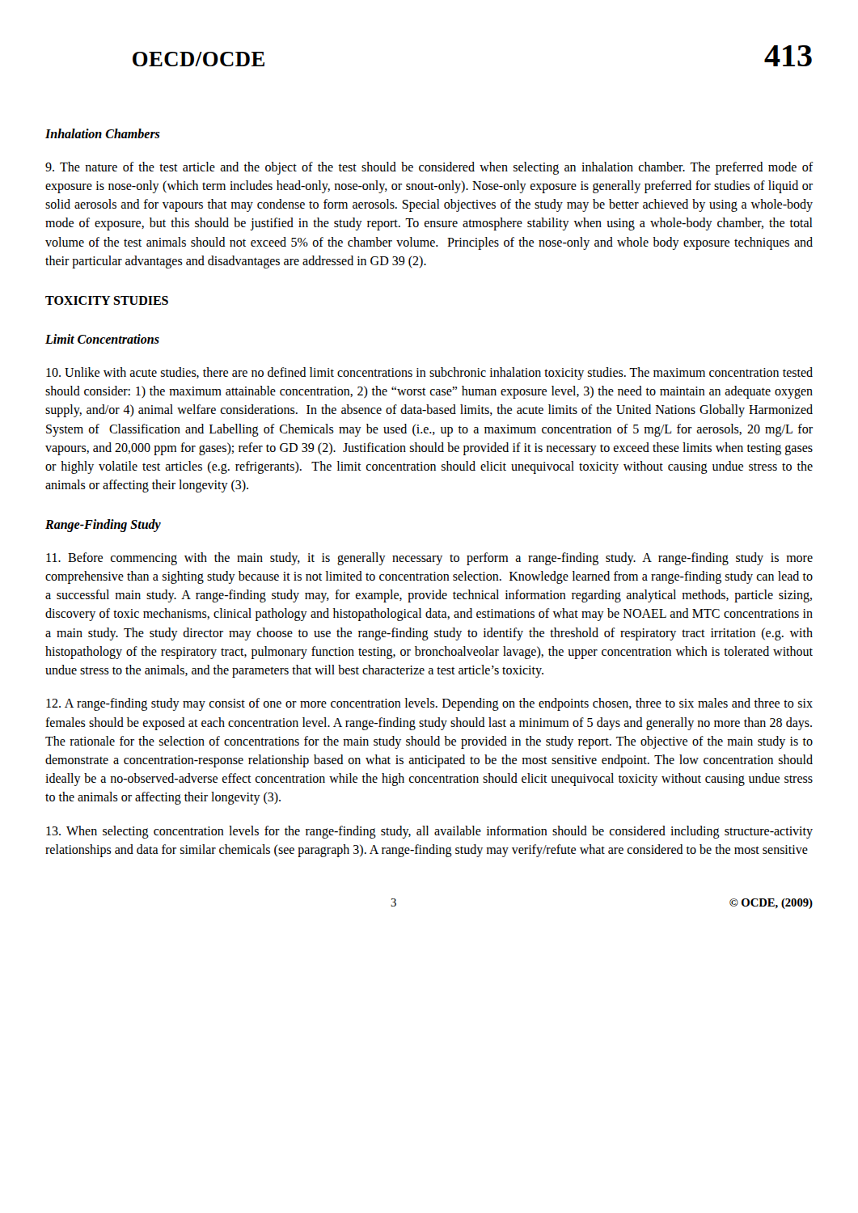OECD/OCDE
413
Inhalation Chambers
9. The nature of the test article and the object of the test should be considered when selecting an inhalation chamber. The preferred mode of exposure is nose-only (which term includes head-only, nose-only, or snout-only). Nose-only exposure is generally preferred for studies of liquid or solid aerosols and for vapours that may condense to form aerosols. Special objectives of the study may be better achieved by using a whole-body mode of exposure, but this should be justified in the study report. To ensure atmosphere stability when using a whole-body chamber, the total volume of the test animals should not exceed 5% of the chamber volume. Principles of the nose-only and whole body exposure techniques and their particular advantages and disadvantages are addressed in GD 39 (2).
Toxicity Studies
Limit Concentrations
10. Unlike with acute studies, there are no defined limit concentrations in subchronic inhalation toxicity studies. The maximum concentration tested should consider: 1) the maximum attainable concentration, 2) the “worst case” human exposure level, 3) the need to maintain an adequate oxygen supply, and/or 4) animal welfare considerations. In the absence of data-based limits, the acute limits of the United Nations Globally Harmonized System of Classification and Labelling of Chemicals may be used (i.e., up to a maximum concentration of 5 mg/L for aerosols, 20 mg/L for vapours, and 20,000 ppm for gases); refer to GD 39 (2). Justification should be provided if it is necessary to exceed these limits when testing gases or highly volatile test articles (e.g. refrigerants). The limit concentration should elicit unequivocal toxicity without causing undue stress to the animals or affecting their longevity (3).
Range-Finding Study
11. Before commencing with the main study, it is generally necessary to perform a range-finding study. A range-finding study is more comprehensive than a sighting study because it is not limited to concentration selection. Knowledge learned from a range-finding study can lead to a successful main study. A range-finding study may, for example, provide technical information regarding analytical methods, particle sizing, discovery of toxic mechanisms, clinical pathology and histopathological data, and estimations of what may be NOAEL and MTC concentrations in a main study. The study director may choose to use the range-finding study to identify the threshold of respiratory tract irritation (e.g. with histopathology of the respiratory tract, pulmonary function testing, or bronchoalveolar lavage), the upper concentration which is tolerated without undue stress to the animals, and the parameters that will best characterize a test article’s toxicity.
12. A range-finding study may consist of one or more concentration levels. Depending on the endpoints chosen, three to six males and three to six females should be exposed at each concentration level. A range-finding study should last a minimum of 5 days and generally no more than 28 days. The rationale for the selection of concentrations for the main study should be provided in the study report. The objective of the main study is to demonstrate a concentration-response relationship based on what is anticipated to be the most sensitive endpoint. The low concentration should ideally be a no-observed-adverse effect concentration while the high concentration should elicit unequivocal toxicity without causing undue stress to the animals or affecting their longevity (3).
13. When selecting concentration levels for the range-finding study, all available information should be considered including structure-activity relationships and data for similar chemicals (see paragraph 3). A range-finding study may verify/refute what are considered to be the most sensitive
3
© OCDE, (2009)